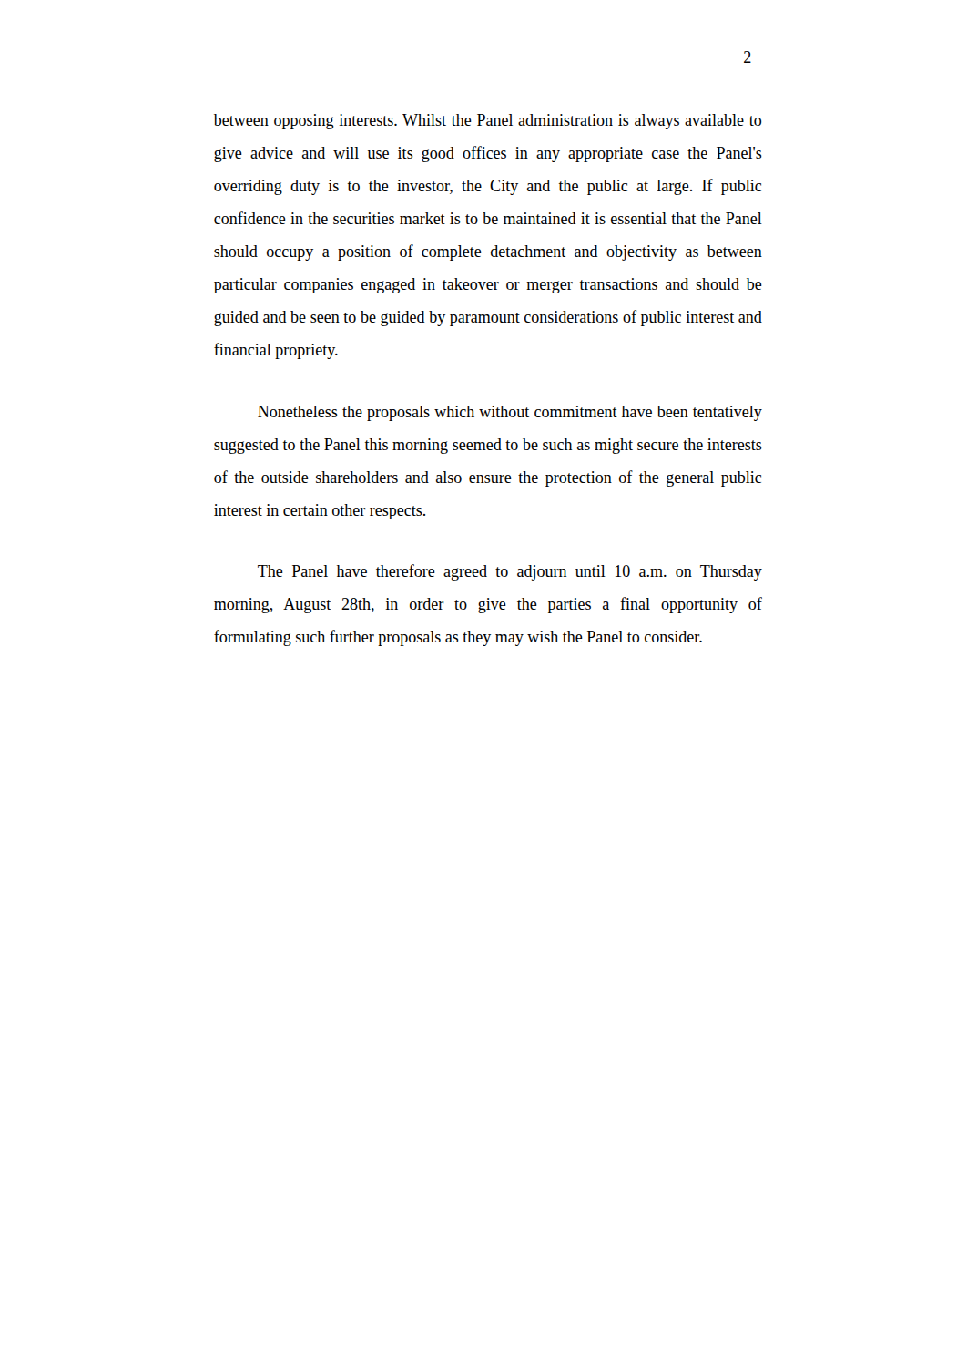2
between opposing interests. Whilst the Panel administration is always available to give advice and will use its good offices in any appropriate case the Panel's overriding duty is to the investor, the City and the public at large. If public confidence in the securities market is to be maintained it is essential that the Panel should occupy a position of complete detachment and objectivity as between particular companies engaged in takeover or merger transactions and should be guided and be seen to be guided by paramount considerations of public interest and financial propriety.
Nonetheless the proposals which without commitment have been tentatively suggested to the Panel this morning seemed to be such as might secure the interests of the outside shareholders and also ensure the protection of the general public interest in certain other respects.
The Panel have therefore agreed to adjourn until 10 a.m. on Thursday morning, August 28th, in order to give the parties a final opportunity of formulating such further proposals as they may wish the Panel to consider.